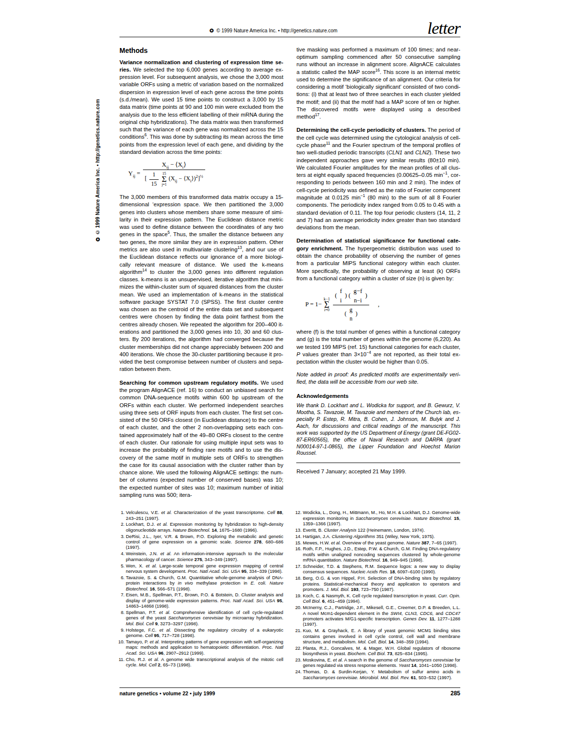✪ © 1999 Nature America Inc. • http://genetics.nature.com
letter
✪ © 1999 Nature America Inc. • http://genetics.nature.com
Methods
Variance normalization and clustering of expression time series. We selected the top 6,000 genes according to average expression level. For subsequent analysis, we chose the 3,000 most variable ORFs using a metric of variation based on the normalized dispersion in expression level of each gene across the time points (s.d./mean). We used 15 time points to construct a 3,000 by 15 data matrix (time points at 90 and 100 min were excluded from the analysis due to the less efficient labelling of their mRNA during the original chip hybridizations). The data matrix was then transformed such that the variance of each gene was normalized across the 15 conditions6. This was done by subtracting its mean across the time points from the expression level of each gene, and dividing by the standard deviation across the time points:
Yij = Xij − ⟨Xi⟩ [ 115 15 Σj=1 (Xij − ⟨Xi⟩)2]½
The 3,000 members of this transformed data matrix occupy a 15-dimensional ‘expression space. We then partitioned the 3,000 genes into clusters whose members share some measure of similarity in their expression pattern. The Euclidean distance metric was used to define distance between the coordinates of any two genes in the space5. Thus, the smaller the distance between any two genes, the more similar they are in expression pattern. Other metrics are also used in multivariate clustering13, and our use of the Euclidean distance reflects our ignorance of a more biologically relevant measure of distance. We used the k-means algorithm14 to cluster the 3,000 genes into different regulation classes. k-means is an unsupervised, iterative algorithm that minimizes the within-cluster sum of squared distances from the cluster mean. We used an implementation of k-means in the statistical software package SYSTAT 7.0 (SPSS). The first cluster centre was chosen as the centroid of the entire data set and subsequent centres were chosen by finding the data point farthest from the centres already chosen. We repeated the algorithm for 200–400 iterations and partitioned the 3,000 genes into 10, 30 and 60 clusters. By 200 iterations, the algorithm had converged because the cluster memberships did not change appreciably between 200 and 400 iterations. We chose the 30-cluster partitioning because it provided the best compromise between number of clusters and separation between them.
Searching for common upstream regulatory motifs. We used the program AlignACE (ref. 16) to conduct an unbiased search for common DNA-sequence motifs within 600 bp upstream of the ORFs within each cluster. We performed independent searches using three sets of ORF inputs from each cluster. The first set consisted of the 50 ORFs closest (in Euclidean distance) to the centre of each cluster, and the other 2 non-overlapping sets each contained approximately half of the 49–80 ORFs closest to the centre of each cluster. Our rationale for using multiple input sets was to increase the probability of finding rare motifs and to use the discovery of the same motif in multiple sets of ORFs to strengthen the case for its causal association with the cluster rather than by chance alone. We used the following AlignACE settings: the number of columns (expected number of conserved bases) was 10; the expected number of sites was 10; maximum number of initial sampling runs was 500; itera-
tive masking was performed a maximum of 100 times; and near-optimum sampling commenced after 50 consecutive sampling runs without an increase in alignment score. AlignACE calculates a statistic called the MAP score16. This score is an internal metric used to determine the significance of an alignment. Our criteria for considering a motif ‘biologically significant’ consisted of two conditions: (i) that at least two of three searches in each cluster yielded the motif; and (ii) that the motif had a MAP score of ten or higher. The discovered motifs were displayed using a described method17.
Determining the cell-cycle periodicity of clusters. The period of the cell cycle was determined using the cytological analysis of cell-cycle phase11 and the Fourier spectrum of the temporal profiles of two well-studied periodic transcripts (CLN1 and CLN2). These two independent approaches gave very similar results (80±10 min). We calculated Fourier amplitudes for the mean profiles of all clusters at eight equally spaced frequencies (0.00625–0.05 min−1, corresponding to periods between 160 min and 2 min). The index of cell-cycle periodicity was defined as the ratio of Fourier component magnitude at 0.0125 min−1 (80 min) to the sum of all 8 Fourier components. The periodicity index ranged from 0.05 to 0.45 with a standard deviation of 0.11. The top four periodic clusters (14, 11, 2 and 7) had an average periodicity index greater than two standard deviations from the mean.
Determination of statistical significance for functional category enrichment. The hypergeometric distribution was used to obtain the chance probability of observing the number of genes from a particular MIPS functional category within each cluster. More specifically, the probability of observing at least (k) ORFs from a functional category within a cluster of size (n) is given by:
P = 1− k−1 Σi=0 (fi) (g−f n−i) (gn) ,
where (f) is the total number of genes within a functional category and (g) is the total number of genes within the genome (6,220). As we tested 199 MIPS (ref. 15) functional categories for each cluster, P values greater than 3×10−4 are not reported, as their total expectation within the cluster would be higher than 0.05.
Note added in proof: As predicted motifs are experimentally verified, the data will be accessible from our web site.
Acknowledgements
We thank D. Lockhart and L. Wodicka for support, and B. Gewurz, V. Mootha, S. Tavazoie, M. Tavazoie and members of the Church lab, especially P. Estep, R. Mitra, B. Cohen, J. Johnson, M. Bulyk and J. Aach, for discussions and critical readings of the manuscript. This work was supported by the US Department of Energy (grant DE-FG02-87-ER60565), the office of Naval Research and DARPA (grant N00014-97-1-0865), the Lipper Foundation and Hoechst Marion Roussel.
Received 7 January; accepted 21 May 1999.
Velculescu, V.E. et al. Characterization of the yeast transcriptome. Cell 88, 243–251 (1997).
Lockhart, D.J. et al. Expression monitoring by hybridization to high-density oligonucleotide arrays. Nature Biotechnol. 14, 1675–1680 (1996).
DeRisi, J.L., Iyer, V.R. & Brown, P.O. Exploring the metabolic and genetic control of gene expression on a genomic scale. Science 278, 680–686 (1997).
Weinstein, J.N. et al. An information-intensive approach to the molecular pharmacology of cancer. Science 275, 343–349 (1997).
Wen, X. et al. Large-scale temporal gene expression mapping of central nervous system development. Proc. Natl Acad. Sci. USA 95, 334–339 (1998).
Tavazoie, S. & Church, G.M. Quantitative whole-genome analysis of DNA-protein interactions by in vivo methylase protection in E. coli. Nature Biotechnol. 16, 566–571 (1998).
Eisen, M.B., Spellman, P.T., Brown, P.O. & Botstein, D. Cluster analysis and display of genome-wide expression patterns. Proc. Natl Acad. Sci. USA 95, 14863–14868 (1998).
Spellman, P.T. et al. Comprehensive identification of cell cycle-regulated genes of the yeast Saccharomyces cerevisiae by microarray hybridization. Mol. Biol. Cell 9, 3273–3297 (1998).
Holstege, F.C. et al. Dissecting the regulatory circuitry of a eukaryotic genome. Cell 95, 717–728 (1998).
Tamayo, P. et al. Interpreting patterns of gene expression with self-organizing maps: methods and application to hematopoietic differentiation. Proc. Natl Acad. Sci. USA 96, 2907–2912 (1999).
Cho, R.J. et al. A genome wide transcriptional analysis of the mitotic cell cycle. Mol. Cell 2, 65–73 (1998).
Wodicka, L., Dong, H., Mittmann, M., Ho, M.H. & Lockhart, D.J. Genome-wide expression monitoring in Saccharomyces cerevisiae. Nature Biotechnol. 15, 1359–1366 (1997).
Everitt, B. Cluster Analysis 122 (Heinemann, London, 1974).
Hartigan, J.A. Clustering Algorithms 351 (Wiley, New York, 1975).
Mewes, H.W. et al. Overview of the yeast genome. Nature 387, 7–65 (1997).
Roth, F.P., Hughes, J.D., Estep, P.W. & Church, G.M. Finding DNA-regulatory motifs within unaligned noncoding sequences clustered by whole-genome mRNA quantitation. Nature Biotechnol. 16, 949–945 (1998).
Schneider, T.D. & Stephens, R.M. Sequence logos: a new way to display consensus sequences. Nucleic Acids Res. 18, 6097–6100 (1990).
Berg, O.G. & von Hippel, P.H. Selection of DNA-binding sites by regulatory proteins. Statistical-mechanical theory and application to operators and promoters. J. Mol. Biol. 193, 723–750 (1987).
Koch, C. & Nasmyth, K. Cell cycle regulated transcription in yeast. Curr. Opin. Cell Biol. 6, 451–459 (1994).
McInerny, C.J., Partridge, J.F., Mikesell, G.E., Creemer, D.P. & Breeden, L.L. A novel Mcm1-dependent element in the SWI4, CLN3, CDC6, and CDC47 promoters activates M/G1-specific transcription. Genes Dev. 11, 1277–1288 (1997).
Kuo, M. & Grayhack, E. A library of yeast genomic MCM1 binding sites contains genes involved in cell cycle control, cell wall and membrane structure, and metabolism. Mol. Cell. Biol. 14, 348–359 (1994).
Planta, R.J., Goncalves, M. & Mager, W.H. Global regulators of ribosome biosynthesis in yeast. Biochem. Cell Biol. 73, 825–834 (1995).
Moskovina, E. et al. A search in the genome of Saccharomyces cerevisiae for genes regulated via stress response elements. Yeast 14, 1041–1050 (1998).
Thomas, D. & Surdin-Kerjan, Y. Metabolism of sulfur amino acids in Saccharomyces cerevisiae. Microbiol. Mol. Biol. Rev. 61, 503–532 (1997).
nature genetics • volume 22 • july 1999
285